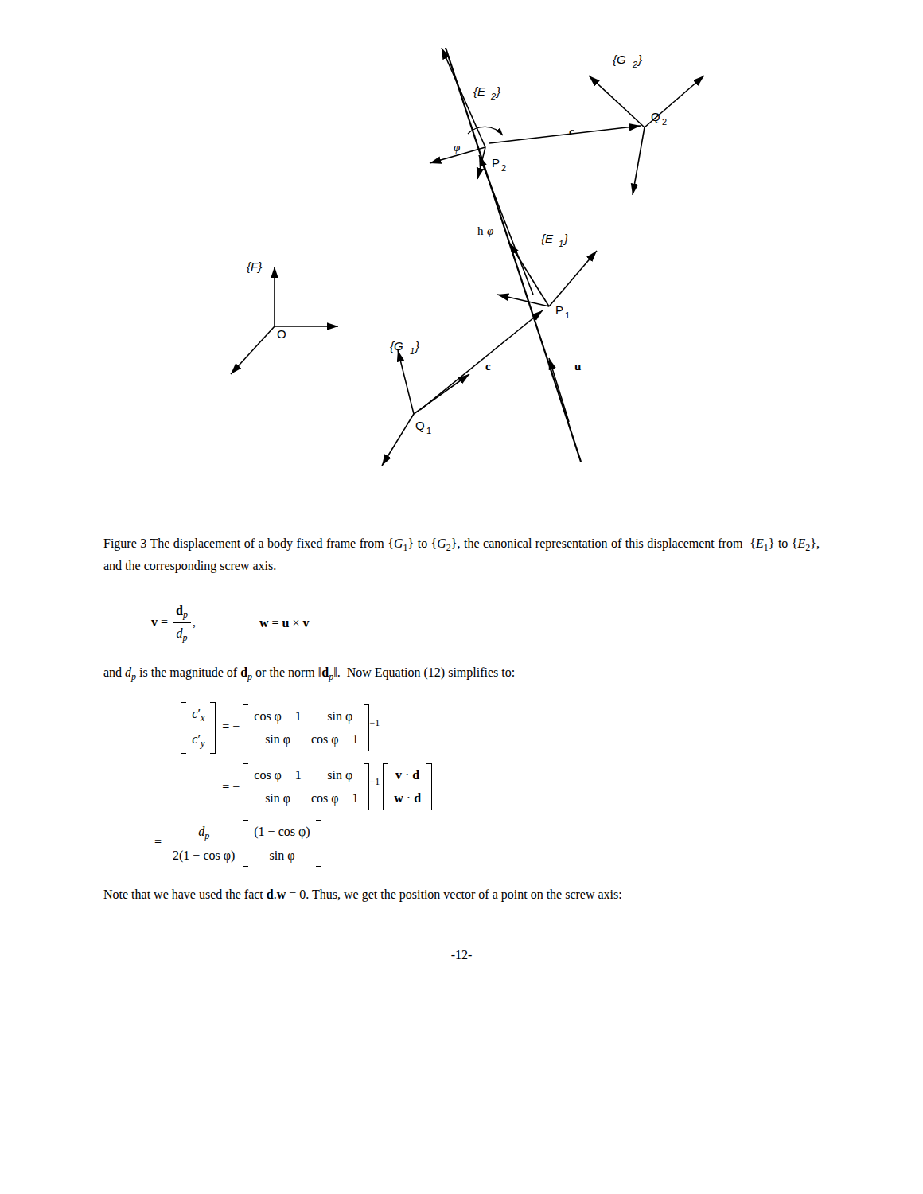{G 2 } Q 2 {E 2 } P 2 φ c {E 1 } P 1 h φ {G 1 } Q 1 c u {F} O
Figure 3 The displacement of a body fixed frame from {G 1} to {G 2}, the canonical representation of this displacement from {E 1} to {E 2}, and the corresponding screw axis.
v = dp dp , w = u × v
and dp is the magnitude of dp or the norm ‖dp‖. Now Equation (12) simplifies to:
| c ′ x |
| c ′ y |
= −
| cos φ − 1 | − sin φ |
| sin φ | cos φ − 1 |
−1
= −
| cos φ − 1 | − sin φ |
| sin φ | cos φ − 1 |
−1
| v · d |
| w · d |
= dp 2(1 − cos φ)
| (1 − cos φ) |
| sin φ |
Note that we have used the fact d.w = 0. Thus, we get the position vector of a point on the screw axis:
-12-